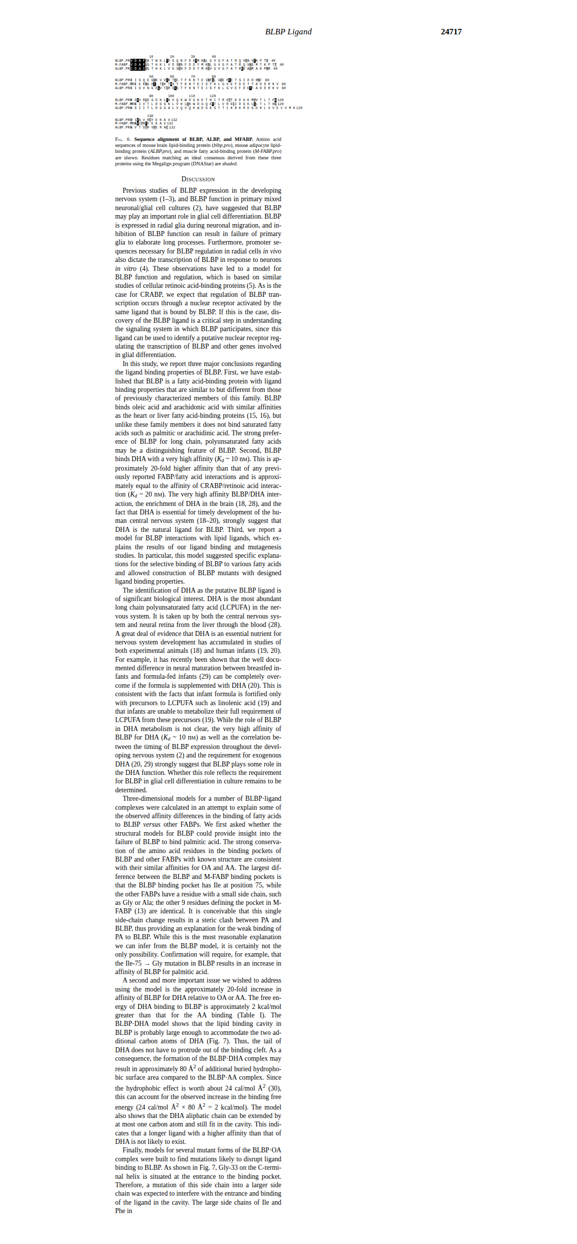BLBP Ligand 24717
10 20 30 40 BLBP.PRO V D A F CA T W K LTD S Q N F D EYM KAL G V G F A T R Q VGN VTK P TV 40 M-FABP.PRO V D A F LG T H K L V D SKN F D D Y M KSL G V G F A T R Q VAS M T K P TT 40 ALBP.PRO C D A I VG T H K L V S SEN F D D Y M KEV G V G F A T RKV AGM A K PNM40 50 60 70 80 BLBP.PROI I S Q E GGK V VIR TQC T F K N T E INFQL GEE FEE T S I D D RNC80 M-FABP.PROI I E KNG DIL TIK THS T F K N T E I S F K L G V E F D E T T A D D R K V80 ALBP.PROI I S V N G DLV TIR SES T F K N T E I S F K L G V E F D ETT A D D R K V80 90 100 110 120 BLBP.PROK SVV RLD G D K LIH V Q K W D G K E T N C T R ETT K D G K MVV T L T FG 120 M-FABP.PROK S I V T L D G G K L V H LQK W D G Q ETT L V R ELI D G K LIL T L T HG 120 ALBP.PROK S I I T L D G G A L V Q V Q K W D G K S T T I K R K R D G D K L V V E C V M K120 130 BLBP.PROD IVA V RCY E K A V132 M-FABP.PROT AVCTRTY E K A V132 ALBP.PROG V T STR VYE R AC 132
Fig. 6. Sequence alignment of BLBP, ALBP, and MFABP. Amino acid sequences of mouse brain lipid-binding protein (blbp.pro), mouse adipocyte lipid-binding protein (ALBP.pro), and muscle fatty acid-binding protein (M-FABP.pro) are shown. Residues matching an ideal consensus derived from these three proteins using the Megalign program (DNAStar) are shaded.
Discussion
Previous studies of BLBP expression in the developing nervous system (1–3), and BLBP function in primary mixed neuronal/glial cell cultures (2), have suggested that BLBP may play an important role in glial cell differentiation. BLBP is expressed in radial glia during neuronal migration, and inhibition of BLBP function can result in failure of primary glia to elaborate long processes. Furthermore, promoter sequences necessary for BLBP regulation in radial cells in vivo also dictate the transcription of BLBP in response to neurons in vitro (4). These observations have led to a model for BLBP function and regulation, which is based on similar studies of cellular retinoic acid-binding proteins (5). As is the case for CRABP, we expect that regulation of BLBP transcription occurs through a nuclear receptor activated by the same ligand that is bound by BLBP. If this is the case, discovery of the BLBP ligand is a critical step in understanding the signaling system in which BLBP participates, since this ligand can be used to identify a putative nuclear receptor regulating the transcription of BLBP and other genes involved in glial differentiation.
In this study, we report three major conclusions regarding the ligand binding properties of BLBP. First, we have established that BLBP is a fatty acid-binding protein with ligand binding properties that are similar to but different from those of previously characterized members of this family. BLBP binds oleic acid and arachidonic acid with similar affinities as the heart or liver fatty acid-binding proteins (15, 16), but unlike these family members it does not bind saturated fatty acids such as palmitic or arachidinic acid. The strong preference of BLBP for long chain, polyunsaturated fatty acids may be a distinguishing feature of BLBP. Second, BLBP binds DHA with a very high affinity (Kd ~ 10 nm). This is approximately 20-fold higher affinity than that of any previously reported FABP/fatty acid interactions and is approximately equal to the affinity of CRABP/retinoic acid interaction (Kd ~ 20 nm). The very high affinity BLBP/DHA interaction, the enrichment of DHA in the brain (18, 28), and the fact that DHA is essential for timely development of the human central nervous system (18–20), strongly suggest that DHA is the natural ligand for BLBP. Third, we report a model for BLBP interactions with lipid ligands, which explains the results of our ligand binding and mutagenesis studies. In particular, this model suggested specific explanations for the selective binding of BLBP to various fatty acids and allowed construction of BLBP mutants with designed ligand binding properties.
The identification of DHA as the putative BLBP ligand is of significant biological interest. DHA is the most abundant long chain polyunsaturated fatty acid (LCPUFA) in the nervous system. It is taken up by both the central nervous system and neural retina from the liver through the blood (28). A great deal of evidence that DHA is an essential nutrient for nervous system development has accumulated in studies of both experimental animals (18) and human infants (19, 20). For example, it has recently been shown that the well documented difference in neural maturation between breastfed infants and formula-fed infants (29) can be completely overcome if the formula is supplemented with DHA (20). This is consistent with the facts that infant formula is fortified only with precursors to LCPUFA such as linolenic acid (19) and that infants are unable to metabolize their full requirement of LCPUFA from these precursors (19). While the role of BLBP in DHA metabolism is not clear, the very high affinity of BLBP for DHA (Kd ~ 10 nm) as well as the correlation between the timing of BLBP expression throughout the developing nervous system (2) and the requirement for exogenous DHA (20, 29) strongly suggest that BLBP plays some role in the DHA function. Whether this role reflects the requirement for BLBP in glial cell differentiation in culture remains to be determined.
Three-dimensional models for a number of BLBP·ligand complexes were calculated in an attempt to explain some of the observed affinity differences in the binding of fatty acids to BLBP versus other FABPs. We first asked whether the structural models for BLBP could provide insight into the failure of BLBP to bind palmitic acid. The strong conservation of the amino acid residues in the binding pockets of BLBP and other FABPs with known structure are consistent with their similar affinities for OA and AA. The largest difference between the BLBP and M-FABP binding pockets is that the BLBP binding pocket has Ile at position 75, while the other FABPs have a residue with a small side chain, such as Gly or Ala; the other 9 residues defining the pocket in M-FABP (13) are identical. It is conceivable that this single side-chain change results in a steric clash between PA and BLBP, thus providing an explanation for the weak binding of PA to BLBP. While this is the most reasonable explanation we can infer from the BLBP model, it is certainly not the only possibility. Confirmation will require, for example, that the Ile-75 → Gly mutation in BLBP results in an increase in affinity of BLBP for palmitic acid.
A second and more important issue we wished to address using the model is the approximately 20-fold increase in affinity of BLBP for DHA relative to OA or AA. The free energy of DHA binding to BLBP is approximately 2 kcal/mol greater than that for the AA binding (Table I). The BLBP·DHA model shows that the lipid binding cavity in BLBP is probably large enough to accommodate the two additional carbon atoms of DHA (Fig. 7). Thus, the tail of DHA does not have to protrude out of the binding cleft. As a consequence, the formation of the BLBP·DHA complex may result in approximately 80 Å2 of additional buried hydrophobic surface area compared to the BLBP·AA complex. Since the hydrophobic effect is worth about 24 cal/mol Å2 (30), this can account for the observed increase in the binding free energy (24 cal/mol Å2 × 80 Å2 = 2 kcal/mol). The model also shows that the DHA aliphatic chain can be extended by at most one carbon atom and still fit in the cavity. This indicates that a longer ligand with a higher affinity than that of DHA is not likely to exist.
Finally, models for several mutant forms of the BLBP·OA complex were built to find mutations likely to disrupt ligand binding to BLBP. As shown in Fig. 7, Gly-33 on the C-terminal helix is situated at the entrance to the binding pocket. Therefore, a mutation of this side chain into a larger side chain was expected to interfere with the entrance and binding of the ligand in the cavity. The large side chains of Ile and Phe in